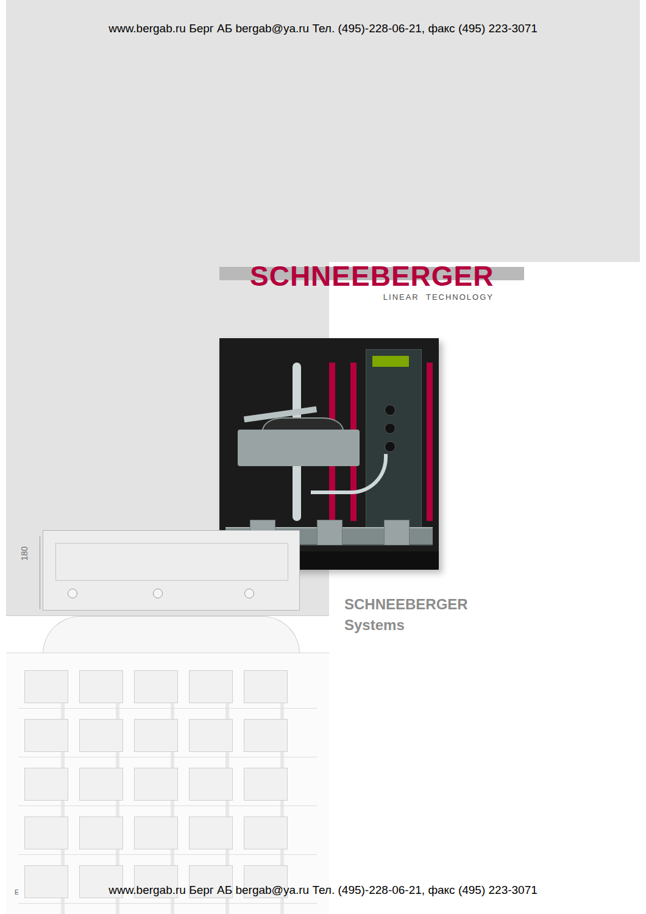www.bergab.ru Берг АБ bergab@ya.ru Тел. (495)-228-06-21, факс (495) 223-3071
SCHNEEBERGER
LINEAR TECHNOLOGY
SCHNEEBERGER
Systems
180
E
www.bergab.ru Берг АБ bergab@ya.ru Тел. (495)-228-06-21, факс (495) 223-3071